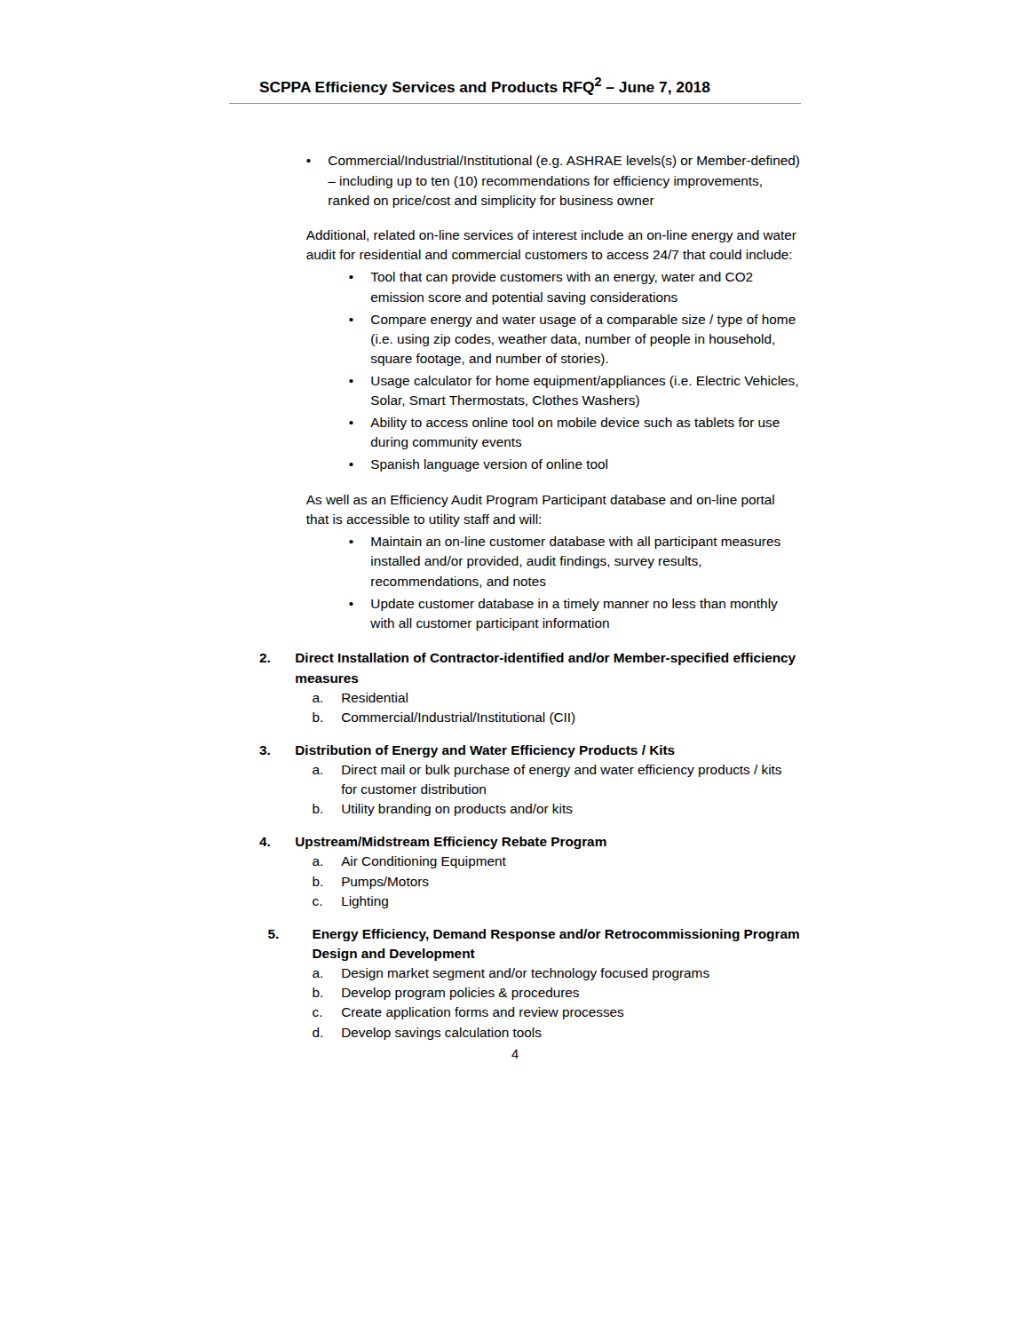SCPPA Efficiency Services and Products RFQ2 – June 7, 2018
• Commercial/Industrial/Institutional (e.g. ASHRAE levels(s) or Member-defined) – including up to ten (10) recommendations for efficiency improvements, ranked on price/cost and simplicity for business owner
Additional, related on-line services of interest include an on-line energy and water audit for residential and commercial customers to access 24/7 that could include:
• Tool that can provide customers with an energy, water and CO2 emission score and potential saving considerations
• Compare energy and water usage of a comparable size / type of home (i.e. using zip codes, weather data, number of people in household, square footage, and number of stories).
• Usage calculator for home equipment/appliances (i.e. Electric Vehicles, Solar, Smart Thermostats, Clothes Washers)
• Ability to access online tool on mobile device such as tablets for use during community events
• Spanish language version of online tool
As well as an Efficiency Audit Program Participant database and on-line portal that is accessible to utility staff and will:
• Maintain an on-line customer database with all participant measures installed and/or provided, audit findings, survey results, recommendations, and notes
• Update customer database in a timely manner no less than monthly with all customer participant information
2. Direct Installation of Contractor-identified and/or Member-specified efficiency measures
a. Residential
b. Commercial/Industrial/Institutional (CII)
3. Distribution of Energy and Water Efficiency Products / Kits
a. Direct mail or bulk purchase of energy and water efficiency products / kits for customer distribution
b. Utility branding on products and/or kits
4. Upstream/Midstream Efficiency Rebate Program
a. Air Conditioning Equipment
b. Pumps/Motors
c. Lighting
5. Energy Efficiency, Demand Response and/or Retrocommissioning Program Design and Development
a. Design market segment and/or technology focused programs
b. Develop program policies & procedures
c. Create application forms and review processes
d. Develop savings calculation tools
4